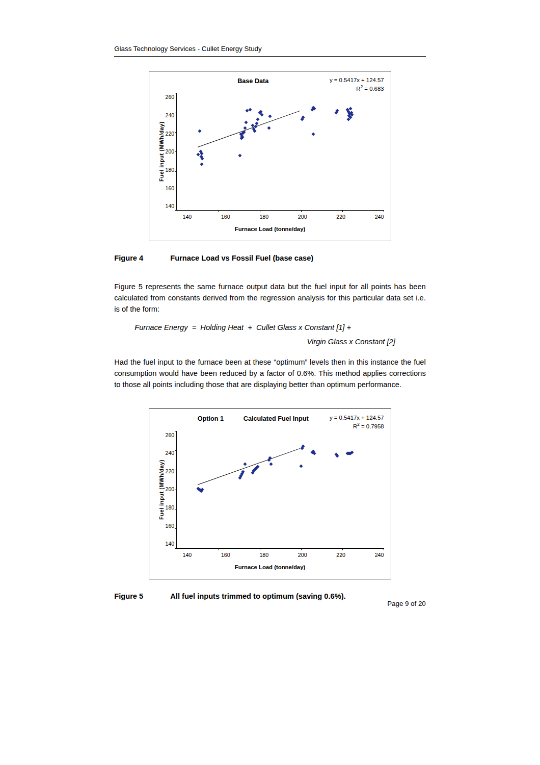Glass Technology Services - Cullet Energy Study
Base Data
y = 0.5417x + 124.57
R2 = 0.683
Fuel input (MWh/day)
260
240
220
200
180
160
140
140
160
180
200
220
240
Furnace Load (tonne/day)
Figure 4 Furnace Load vs Fossil Fuel (base case)
Figure 5 represents the same furnace output data but the fuel input for all points has been calculated from constants derived from the regression analysis for this particular data set i.e. is of the form:
Furnace Energy = Holding Heat + Cullet Glass x Constant [1] +
Virgin Glass x Constant [2]
Had the fuel input to the furnace been at these “optimum” levels then in this instance the fuel consumption would have been reduced by a factor of 0.6%. This method applies corrections to those all points including those that are displaying better than optimum performance.
Option 1 Calculated Fuel Input
y = 0.5417x + 124.57
R2 = 0.7958
Fuel input (MWh/day)
260
240
220
200
180
160
140
140
160
180
200
220
240
Furnace Load (tonne/day)
Figure 5 All fuel inputs trimmed to optimum (saving 0.6%).
Page 9 of 20